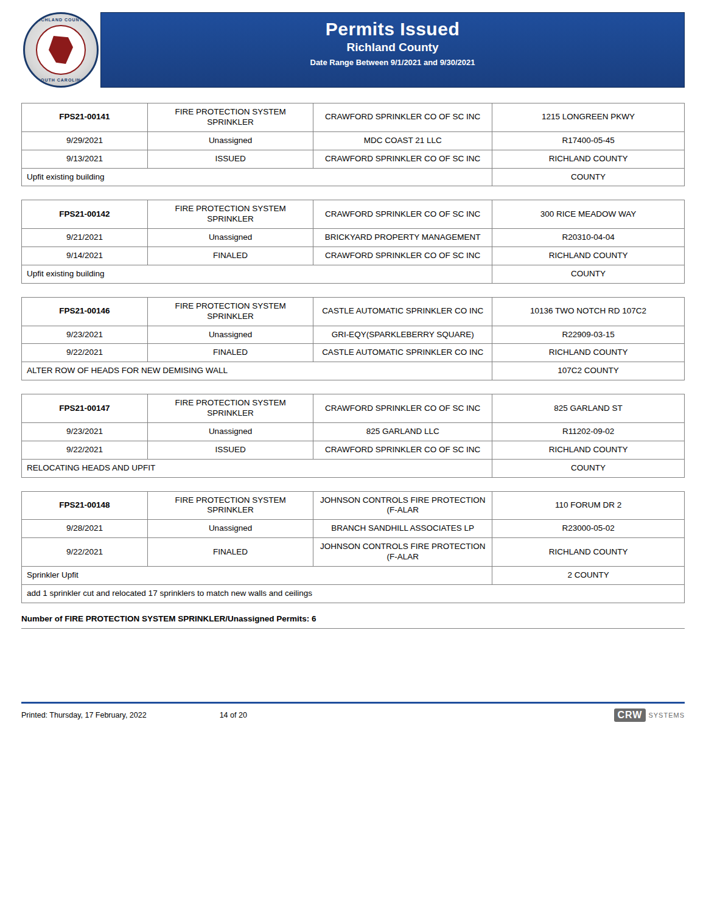RICHLAND COUNTY
SOUTH CAROLINA
Permits Issued
Richland County
Date Range Between 9/1/2021 and 9/30/2021
| FPS21-00141 | FIRE PROTECTION SYSTEM SPRINKLER | CRAWFORD SPRINKLER CO OF SC INC | 1215 LONGREEN PKWY |
| 9/29/2021 | Unassigned | MDC COAST 21 LLC | R17400-05-45 |
| 9/13/2021 | ISSUED | CRAWFORD SPRINKLER CO OF SC INC | RICHLAND COUNTY |
| Upfit existing building | COUNTY |
| FPS21-00142 | FIRE PROTECTION SYSTEM SPRINKLER | CRAWFORD SPRINKLER CO OF SC INC | 300 RICE MEADOW WAY |
| 9/21/2021 | Unassigned | BRICKYARD PROPERTY MANAGEMENT | R20310-04-04 |
| 9/14/2021 | FINALED | CRAWFORD SPRINKLER CO OF SC INC | RICHLAND COUNTY |
| Upfit existing building | COUNTY |
| FPS21-00146 | FIRE PROTECTION SYSTEM SPRINKLER | CASTLE AUTOMATIC SPRINKLER CO INC | 10136 TWO NOTCH RD 107C2 |
| 9/23/2021 | Unassigned | GRI-EQY(SPARKLEBERRY SQUARE) | R22909-03-15 |
| 9/22/2021 | FINALED | CASTLE AUTOMATIC SPRINKLER CO INC | RICHLAND COUNTY |
| ALTER ROW OF HEADS FOR NEW DEMISING WALL | 107C2 COUNTY |
| FPS21-00147 | FIRE PROTECTION SYSTEM SPRINKLER | CRAWFORD SPRINKLER CO OF SC INC | 825 GARLAND ST |
| 9/23/2021 | Unassigned | 825 GARLAND LLC | R11202-09-02 |
| 9/22/2021 | ISSUED | CRAWFORD SPRINKLER CO OF SC INC | RICHLAND COUNTY |
| RELOCATING HEADS AND UPFIT | COUNTY |
| FPS21-00148 | FIRE PROTECTION SYSTEM SPRINKLER | JOHNSON CONTROLS FIRE PROTECTION (F-ALAR | 110 FORUM DR 2 |
| 9/28/2021 | Unassigned | BRANCH SANDHILL ASSOCIATES LP | R23000-05-02 |
| 9/22/2021 | FINALED | JOHNSON CONTROLS FIRE PROTECTION (F-ALAR | RICHLAND COUNTY |
| Sprinkler Upfit | 2 COUNTY |
| add 1 sprinkler cut and relocated 17 sprinklers to match new walls and ceilings |
Number of FIRE PROTECTION SYSTEM SPRINKLER/Unassigned Permits: 6
Printed: Thursday, 17 February, 2022
14 of 20
CRW SYSTEMS